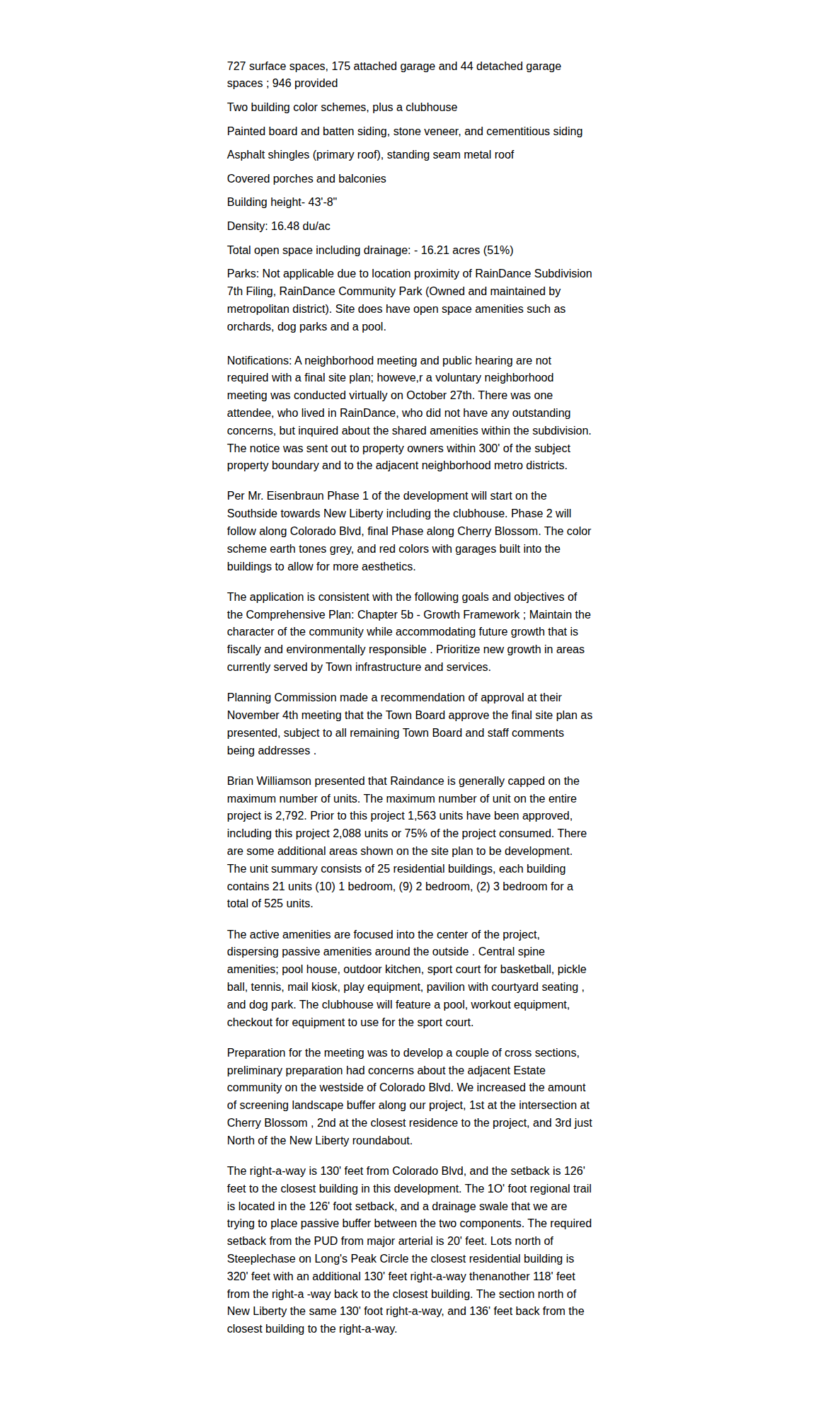727 surface spaces, 175 attached garage and 44 detached garage spaces ; 946 provided
Two building color schemes, plus a clubhouse
Painted board and batten siding, stone veneer, and cementitious siding
Asphalt shingles (primary roof), standing seam metal roof
Covered porches and balconies
Building height- 43'-8"
Density: 16.48 du/ac
Total open space including drainage: - 16.21 acres (51%)
Parks: Not applicable due to location proximity of RainDance Subdivision 7th Filing, RainDance Community Park (Owned and maintained by metropolitan district). Site does have open space amenities such as orchards, dog parks and a pool.
Notifications: A neighborhood meeting and public hearing are not required with a final site plan; howeve,r a voluntary neighborhood meeting was conducted virtually on October 27th. There was one attendee, who lived in RainDance, who did not have any outstanding concerns, but inquired about the shared amenities within the subdivision. The notice was sent out to property owners within 300' of the subject property boundary and to the adjacent neighborhood metro districts.
Per Mr. Eisenbraun Phase 1 of the development will start on the Southside towards New Liberty including the clubhouse. Phase 2 will follow along Colorado Blvd, final Phase along Cherry Blossom. The color scheme earth tones grey, and red colors with garages built into the buildings to allow for more aesthetics.
The application is consistent with the following goals and objectives of the Comprehensive Plan: Chapter 5b - Growth Framework ; Maintain the character of the community while accommodating future growth that is fiscally and environmentally responsible . Prioritize new growth in areas currently served by Town infrastructure and services.
Planning Commission made a recommendation of approval at their November 4th meeting that the Town Board approve the final site plan as presented, subject to all remaining Town Board and staff comments being addresses .
Brian Williamson presented that Raindance is generally capped on the maximum number of units. The maximum number of unit on the entire project is 2,792. Prior to this project 1,563 units have been approved, including this project 2,088 units or 75% of the project consumed. There are some additional areas shown on the site plan to be development. The unit summary consists of 25 residential buildings, each building contains 21 units (10) 1 bedroom, (9) 2 bedroom, (2) 3 bedroom for a total of 525 units.
The active amenities are focused into the center of the project, dispersing passive amenities around the outside . Central spine amenities; pool house, outdoor kitchen, sport court for basketball, pickle ball, tennis, mail kiosk, play equipment, pavilion with courtyard seating , and dog park. The clubhouse will feature a pool, workout equipment, checkout for equipment to use for the sport court.
Preparation for the meeting was to develop a couple of cross sections, preliminary preparation had concerns about the adjacent Estate community on the westside of Colorado Blvd. We increased the amount of screening landscape buffer along our project, 1st at the intersection at Cherry Blossom , 2nd at the closest residence to the project, and 3rd just North of the New Liberty roundabout.
The right-a-way is 130' feet from Colorado Blvd, and the setback is 126' feet to the closest building in this development. The 1O' foot regional trail is located in the 126' foot setback, and a drainage swale that we are trying to place passive buffer between the two components. The required setback from the PUD from major arterial is 20' feet. Lots north of Steeplechase on Long's Peak Circle the closest residential building is 320' feet with an additional 130' feet right-a-way thenanother 118' feet from the right-a -way back to the closest building. The section north of New Liberty the same 130' foot right-a-way, and 136' feet back from the closest building to the right-a-way.